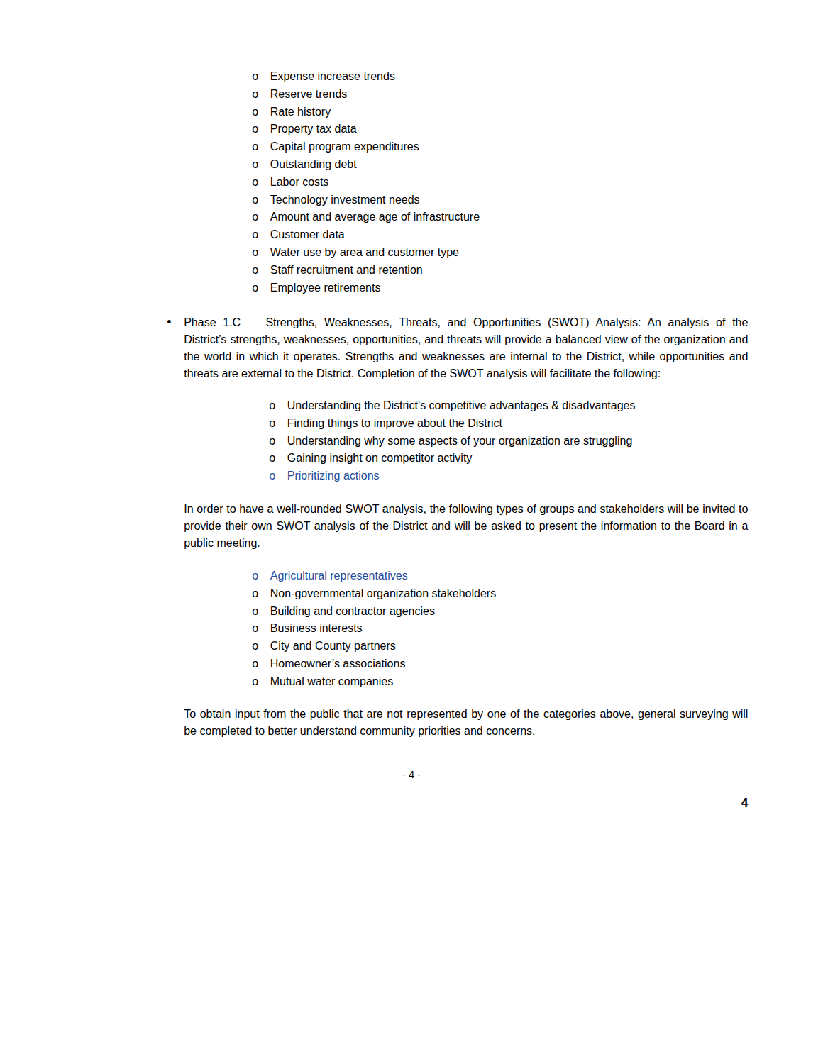Expense increase trends
Reserve trends
Rate history
Property tax data
Capital program expenditures
Outstanding debt
Labor costs
Technology investment needs
Amount and average age of infrastructure
Customer data
Water use by area and customer type
Staff recruitment and retention
Employee retirements
Phase 1.C Strengths, Weaknesses, Threats, and Opportunities (SWOT) Analysis: An analysis of the District’s strengths, weaknesses, opportunities, and threats will provide a balanced view of the organization and the world in which it operates. Strengths and weaknesses are internal to the District, while opportunities and threats are external to the District. Completion of the SWOT analysis will facilitate the following:
Understanding the District’s competitive advantages & disadvantages
Finding things to improve about the District
Understanding why some aspects of your organization are struggling
Gaining insight on competitor activity
Prioritizing actions
In order to have a well-rounded SWOT analysis, the following types of groups and stakeholders will be invited to provide their own SWOT analysis of the District and will be asked to present the information to the Board in a public meeting.
Agricultural representatives
Non-governmental organization stakeholders
Building and contractor agencies
Business interests
City and County partners
Homeowner’s associations
Mutual water companies
To obtain input from the public that are not represented by one of the categories above, general surveying will be completed to better understand community priorities and concerns.
- 4 -
4